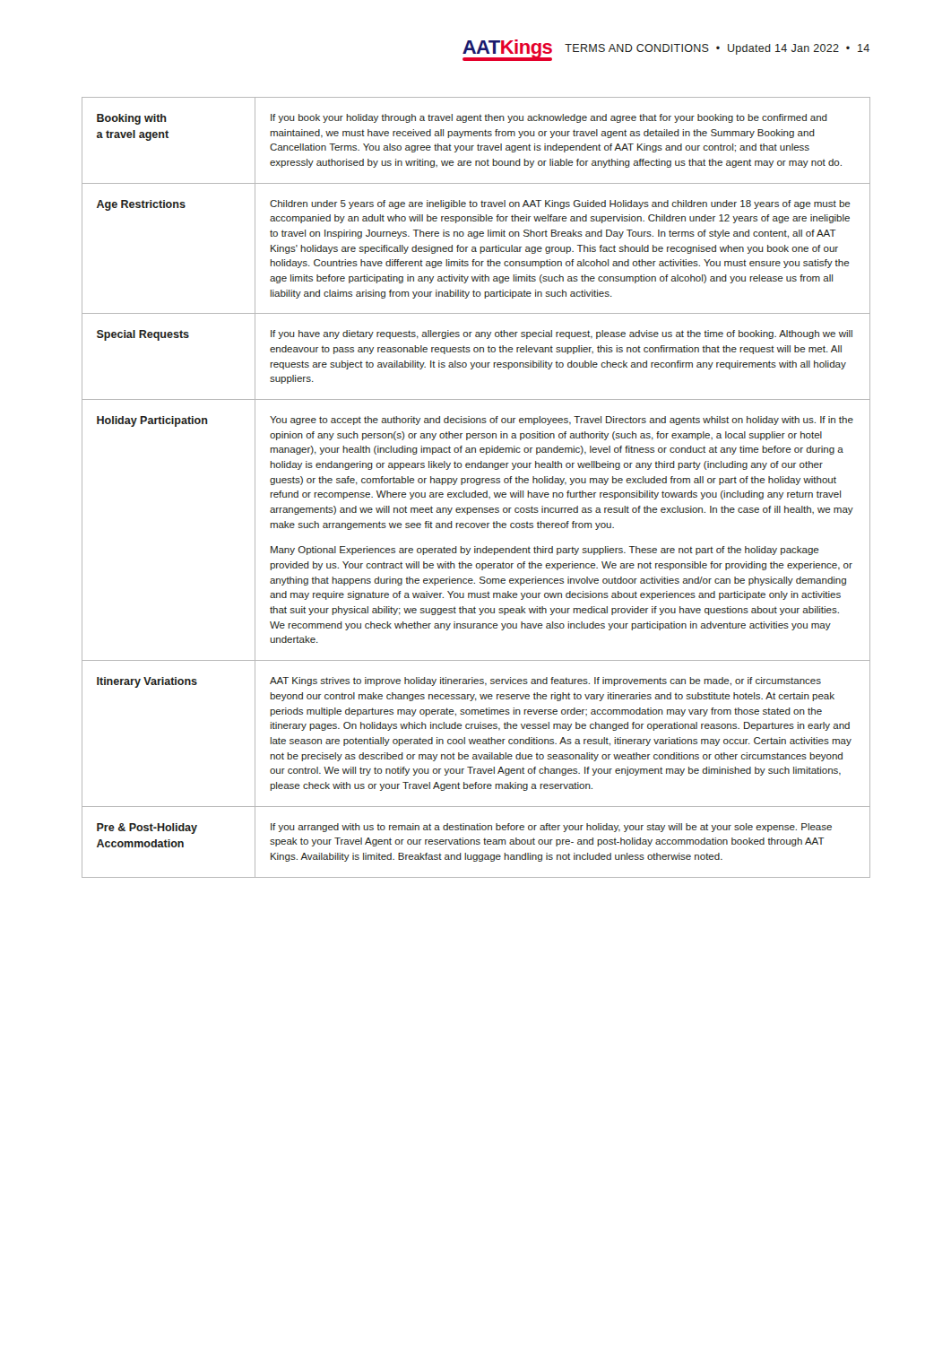AAT Kings
TERMS AND CONDITIONS • Updated 14 Jan 2022 • 14
| Booking with a travel agent | If you book your holiday through a travel agent then you acknowledge and agree that for your booking to be confirmed and maintained, we must have received all payments from you or your travel agent as detailed in the Summary Booking and Cancellation Terms. You also agree that your travel agent is independent of AAT Kings and our control; and that unless expressly authorised by us in writing, we are not bound by or liable for anything affecting us that the agent may or may not do. |
| Age Restrictions | Children under 5 years of age are ineligible to travel on AAT Kings Guided Holidays and children under 18 years of age must be accompanied by an adult who will be responsible for their welfare and supervision. Children under 12 years of age are ineligible to travel on Inspiring Journeys. There is no age limit on Short Breaks and Day Tours. In terms of style and content, all of AAT Kings' holidays are specifically designed for a particular age group. This fact should be recognised when you book one of our holidays. Countries have different age limits for the consumption of alcohol and other activities. You must ensure you satisfy the age limits before participating in any activity with age limits (such as the consumption of alcohol) and you release us from all liability and claims arising from your inability to participate in such activities. |
| Special Requests | If you have any dietary requests, allergies or any other special request, please advise us at the time of booking. Although we will endeavour to pass any reasonable requests on to the relevant supplier, this is not confirmation that the request will be met. All requests are subject to availability. It is also your responsibility to double check and reconfirm any requirements with all holiday suppliers. |
| Holiday Participation | You agree to accept the authority and decisions of our employees, Travel Directors and agents whilst on holiday with us. If in the opinion of any such person(s) or any other person in a position of authority (such as, for example, a local supplier or hotel manager), your health (including impact of an epidemic or pandemic), level of fitness or conduct at any time before or during a holiday is endangering or appears likely to endanger your health or wellbeing or any third party (including any of our other guests) or the safe, comfortable or happy progress of the holiday, you may be excluded from all or part of the holiday without refund or recompense. Where you are excluded, we will have no further responsibility towards you (including any return travel arrangements) and we will not meet any expenses or costs incurred as a result of the exclusion. In the case of ill health, we may make such arrangements we see fit and recover the costs thereof from you. Many Optional Experiences are operated by independent third party suppliers. These are not part of the holiday package provided by us. Your contract will be with the operator of the experience. We are not responsible for providing the experience, or anything that happens during the experience. Some experiences involve outdoor activities and/or can be physically demanding and may require signature of a waiver. You must make your own decisions about experiences and participate only in activities that suit your physical ability; we suggest that you speak with your medical provider if you have questions about your abilities. We recommend you check whether any insurance you have also includes your participation in adventure activities you may undertake. |
| Itinerary Variations | AAT Kings strives to improve holiday itineraries, services and features. If improvements can be made, or if circumstances beyond our control make changes necessary, we reserve the right to vary itineraries and to substitute hotels. At certain peak periods multiple departures may operate, sometimes in reverse order; accommodation may vary from those stated on the itinerary pages. On holidays which include cruises, the vessel may be changed for operational reasons. Departures in early and late season are potentially operated in cool weather conditions. As a result, itinerary variations may occur. Certain activities may not be precisely as described or may not be available due to seasonality or weather conditions or other circumstances beyond our control. We will try to notify you or your Travel Agent of changes. If your enjoyment may be diminished by such limitations, please check with us or your Travel Agent before making a reservation. |
| Pre & Post-Holiday Accommodation | If you arranged with us to remain at a destination before or after your holiday, your stay will be at your sole expense. Please speak to your Travel Agent or our reservations team about our pre- and post-holiday accommodation booked through AAT Kings. Availability is limited. Breakfast and luggage handling is not included unless otherwise noted. |